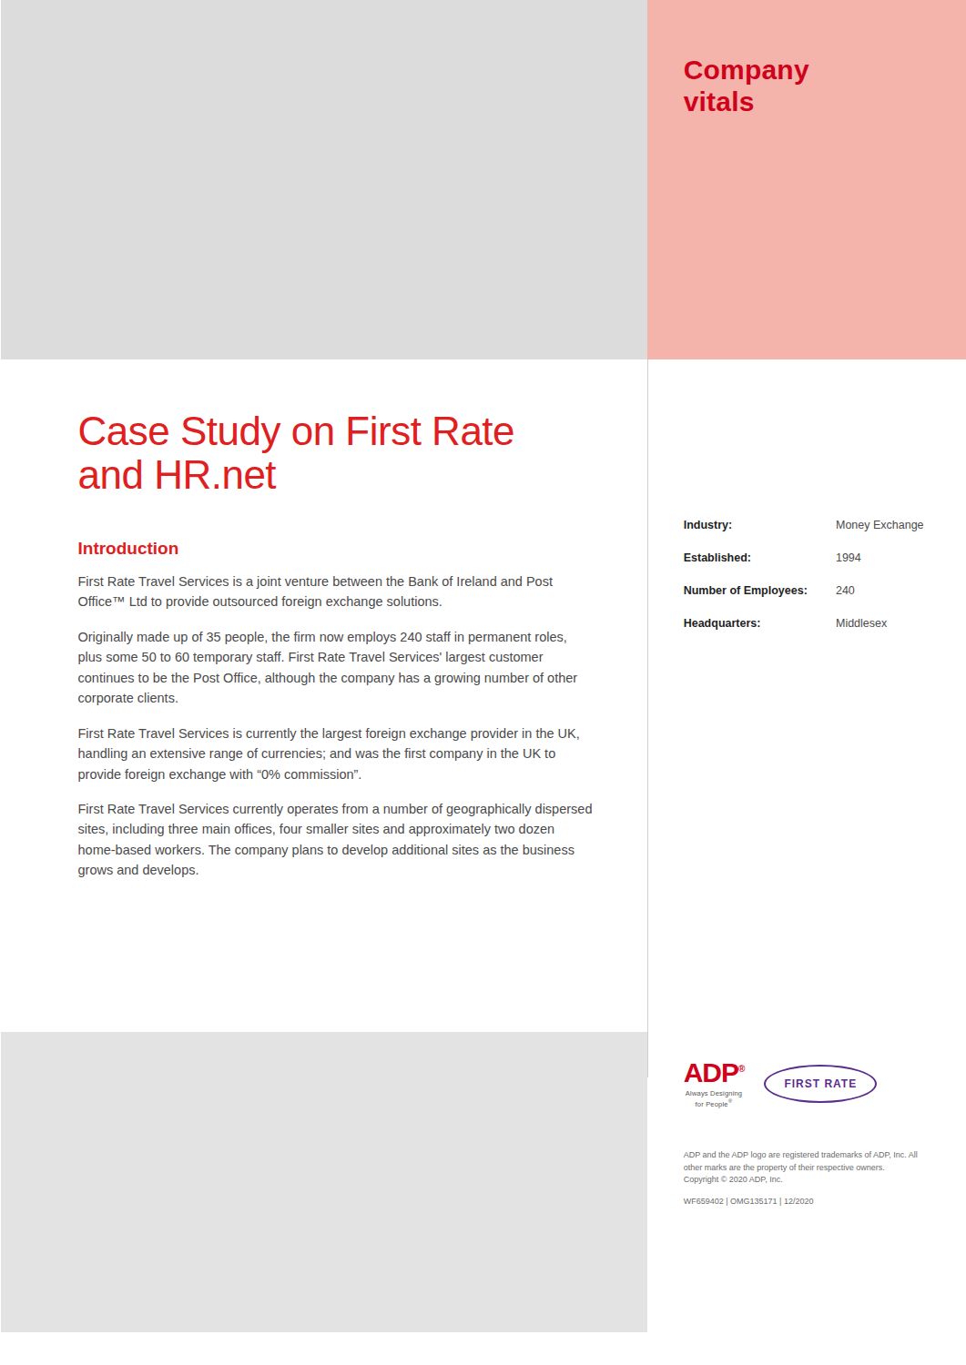Company
vitals
Case Study on First Rate
and HR.net
Introduction
First Rate Travel Services is a joint venture between the Bank of Ireland and Post Office™ Ltd to provide outsourced foreign exchange solutions.
Originally made up of 35 people, the firm now employs 240 staff in permanent roles, plus some 50 to 60 temporary staff. First Rate Travel Services' largest customer continues to be the Post Office, although the company has a growing number of other corporate clients.
First Rate Travel Services is currently the largest foreign exchange provider in the UK, handling an extensive range of currencies; and was the first company in the UK to provide foreign exchange with “0% commission”.
First Rate Travel Services currently operates from a number of geographically dispersed sites, including three main offices, four smaller sites and approximately two dozen home-based workers. The company plans to develop additional sites as the business grows and develops.
| Industry: | Money Exchange |
| Established: | 1994 |
| Number of Employees: | 240 |
| Headquarters: | Middlesex |
ADP®
Always Designing
for People®
FIRST RATE
ADP and the ADP logo are registered trademarks of ADP, Inc. All other marks are the property of their respective owners. Copyright © 2020 ADP, Inc.
WF659402 | OMG135171 | 12/2020